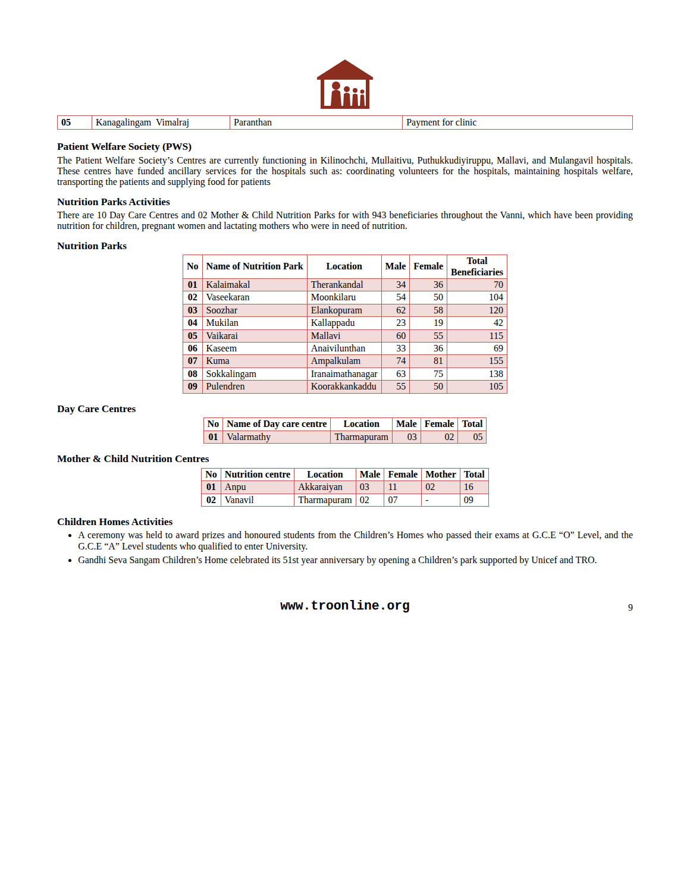| 05 | Kanagalingam Vimalraj | Paranthan | Payment for clinic |
Patient Welfare Society (PWS)
The Patient Welfare Society’s Centres are currently functioning in Kilinochchi, Mullaitivu, Puthukkudiyiruppu, Mallavi, and Mulangavil hospitals. These centres have funded ancillary services for the hospitals such as: coordinating volunteers for the hospitals, maintaining hospitals welfare, transporting the patients and supplying food for patients
Nutrition Parks Activities
There are 10 Day Care Centres and 02 Mother & Child Nutrition Parks for with 943 beneficiaries throughout the Vanni, which have been providing nutrition for children, pregnant women and lactating mothers who were in need of nutrition.
Nutrition Parks
| No | Name of Nutrition Park | Location | Male | Female | Total Beneficiaries |
| --- | --- | --- | --- | --- | --- |
| 01 | Kalaimakal | Therankandal | 34 | 36 | 70 |
| 02 | Vaseekaran | Moonkilaru | 54 | 50 | 104 |
| 03 | Soozhar | Elankopuram | 62 | 58 | 120 |
| 04 | Mukilan | Kallappadu | 23 | 19 | 42 |
| 05 | Vaikarai | Mallavi | 60 | 55 | 115 |
| 06 | Kaseem | Anaivilunthan | 33 | 36 | 69 |
| 07 | Kuma | Ampalkulam | 74 | 81 | 155 |
| 08 | Sokkalingam | Iranaimathanagar | 63 | 75 | 138 |
| 09 | Pulendren | Koorakkankaddu | 55 | 50 | 105 |
Day Care Centres
| No | Name of Day care centre | Location | Male | Female | Total |
| --- | --- | --- | --- | --- | --- |
| 01 | Valarmathy | Tharmapuram | 03 | 02 | 05 |
Mother & Child Nutrition Centres
| No | Nutrition centre | Location | Male | Female | Mother | Total |
| --- | --- | --- | --- | --- | --- | --- |
| 01 | Anpu | Akkaraiyan | 03 | 11 | 02 | 16 |
| 02 | Vanavil | Tharmapuram | 02 | 07 | - | 09 |
Children Homes Activities
A ceremony was held to award prizes and honoured students from the Children’s Homes who passed their exams at G.C.E “O” Level, and the G.C.E “A” Level students who qualified to enter University.
Gandhi Seva Sangam Children’s Home celebrated its 51st year anniversary by opening a Children’s park supported by Unicef and TRO.
www.troonline.org 9